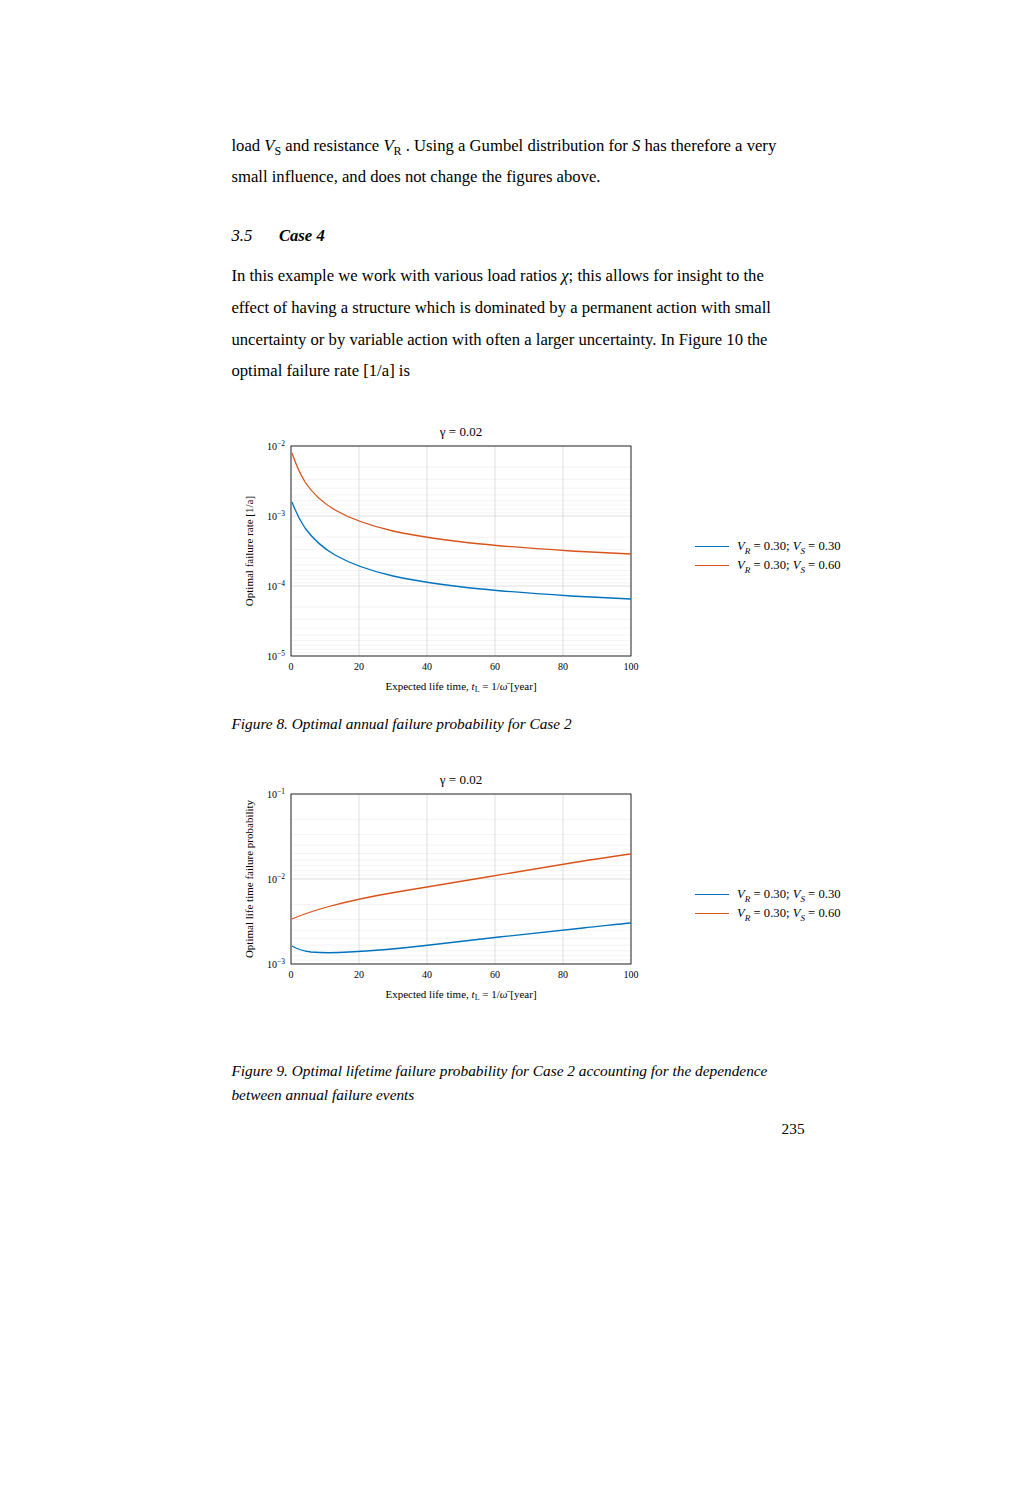load VS and resistance VR . Using a Gumbel distribution for S has therefore a very small influence, and does not change the figures above.
3.5 Case 4
In this example we work with various load ratios χ; this allows for insight to the effect of having a structure which is dominated by a permanent action with small uncertainty or by variable action with often a larger uncertainty. In Figure 10 the optimal failure rate [1/a] is
γ = 0.02 10−2 10−3 10−4 10−5 0 20 40 60 80 100 Expected life time, tL = 1/ω̄ [year] Optimal failure rate [1/a]
VR = 0.30; VS = 0.30
VR = 0.30; VS = 0.60
Figure 8. Optimal annual failure probability for Case 2
γ = 0.02 10−1 10−2 10−3 0 20 40 60 80 100 Expected life time, tL = 1/ω̄ [year] Optimal life time failure probability
VR = 0.30; VS = 0.30
VR = 0.30; VS = 0.60
Figure 9. Optimal lifetime failure probability for Case 2 accounting for the dependence between annual failure events
235